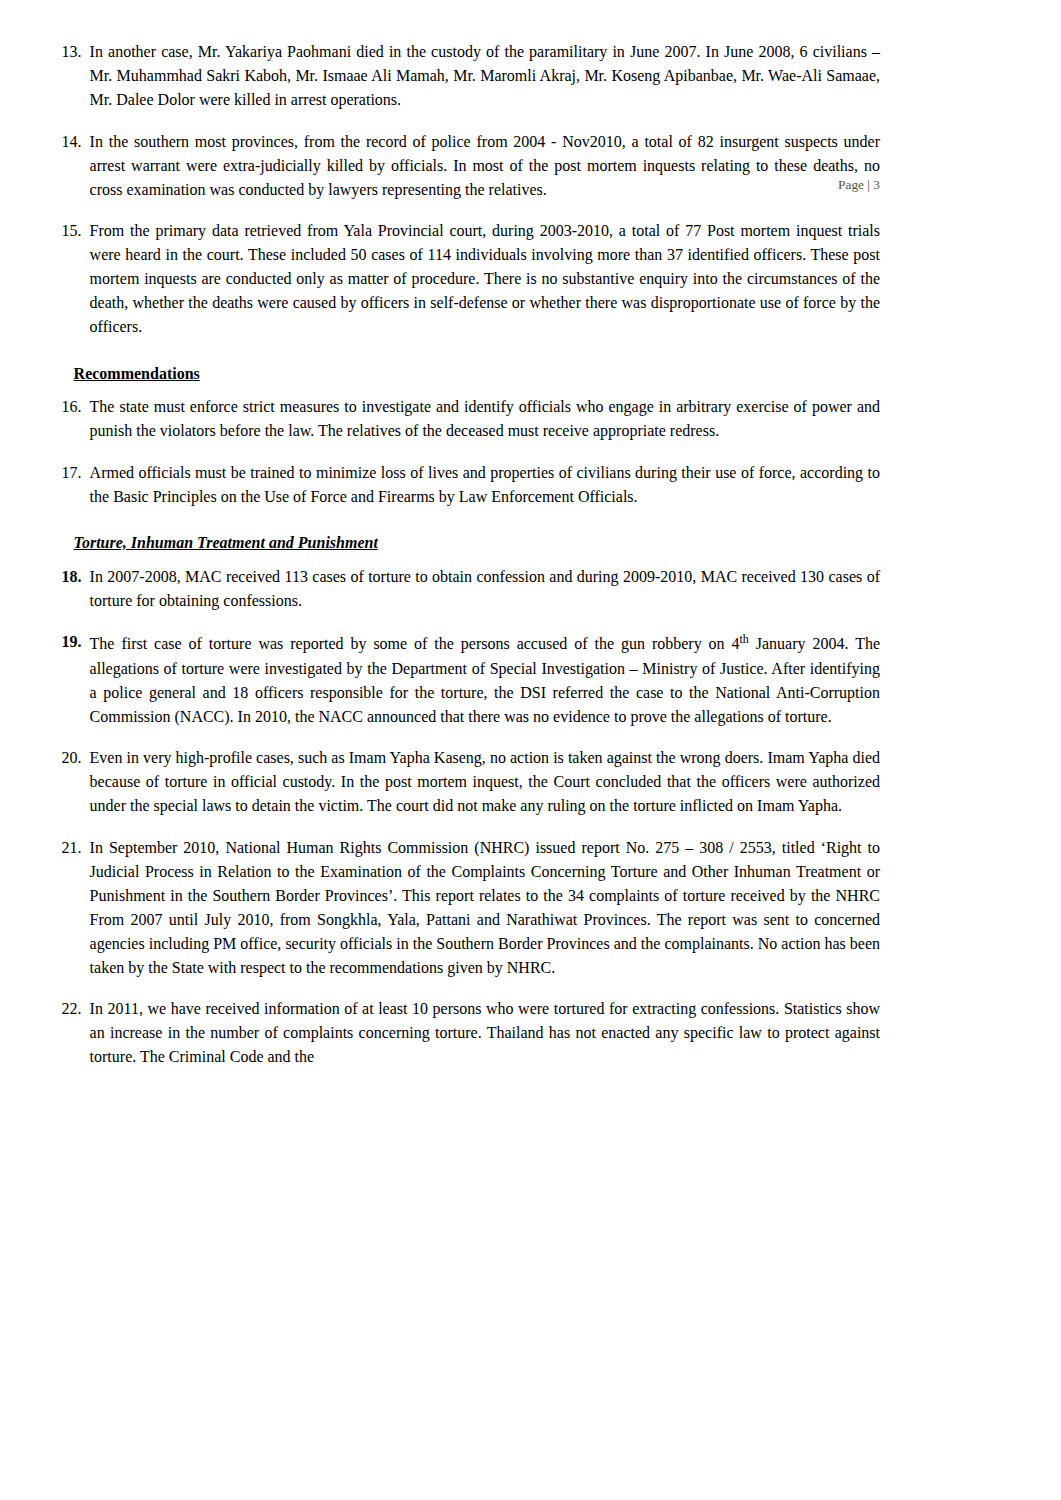13. In another case, Mr. Yakariya Paohmani died in the custody of the paramilitary in June 2007. In June 2008, 6 civilians – Mr. Muhammhad Sakri Kaboh, Mr. Ismaae Ali Mamah, Mr. Maromli Akraj, Mr. Koseng Apibanbae, Mr. Wae-Ali Samaae, Mr. Dalee Dolor were killed in arrest operations.
14. In the southern most provinces, from the record of police from 2004 - Nov2010, a total of 82 insurgent suspects under arrest warrant were extra-judicially killed by officials. In most of the post mortem inquests relating to these deaths, no cross examination was conducted by lawyers representing the relatives.Page | 3
15. From the primary data retrieved from Yala Provincial court, during 2003-2010, a total of 77 Post mortem inquest trials were heard in the court. These included 50 cases of 114 individuals involving more than 37 identified officers. These post mortem inquests are conducted only as matter of procedure. There is no substantive enquiry into the circumstances of the death, whether the deaths were caused by officers in self-defense or whether there was disproportionate use of force by the officers.
Recommendations
16. The state must enforce strict measures to investigate and identify officials who engage in arbitrary exercise of power and punish the violators before the law. The relatives of the deceased must receive appropriate redress.
17. Armed officials must be trained to minimize loss of lives and properties of civilians during their use of force, according to the Basic Principles on the Use of Force and Firearms by Law Enforcement Officials.
Torture, Inhuman Treatment and Punishment
18. In 2007-2008, MAC received 113 cases of torture to obtain confession and during 2009-2010, MAC received 130 cases of torture for obtaining confessions.
19. The first case of torture was reported by some of the persons accused of the gun robbery on 4th January 2004. The allegations of torture were investigated by the Department of Special Investigation – Ministry of Justice. After identifying a police general and 18 officers responsible for the torture, the DSI referred the case to the National Anti-Corruption Commission (NACC). In 2010, the NACC announced that there was no evidence to prove the allegations of torture.
20. Even in very high-profile cases, such as Imam Yapha Kaseng, no action is taken against the wrong doers. Imam Yapha died because of torture in official custody. In the post mortem inquest, the Court concluded that the officers were authorized under the special laws to detain the victim. The court did not make any ruling on the torture inflicted on Imam Yapha.
21. In September 2010, National Human Rights Commission (NHRC) issued report No. 275 – 308 / 2553, titled ‘Right to Judicial Process in Relation to the Examination of the Complaints Concerning Torture and Other Inhuman Treatment or Punishment in the Southern Border Provinces’. This report relates to the 34 complaints of torture received by the NHRC From 2007 until July 2010, from Songkhla, Yala, Pattani and Narathiwat Provinces. The report was sent to concerned agencies including PM office, security officials in the Southern Border Provinces and the complainants. No action has been taken by the State with respect to the recommendations given by NHRC.
22. In 2011, we have received information of at least 10 persons who were tortured for extracting confessions. Statistics show an increase in the number of complaints concerning torture. Thailand has not enacted any specific law to protect against torture. The Criminal Code and the